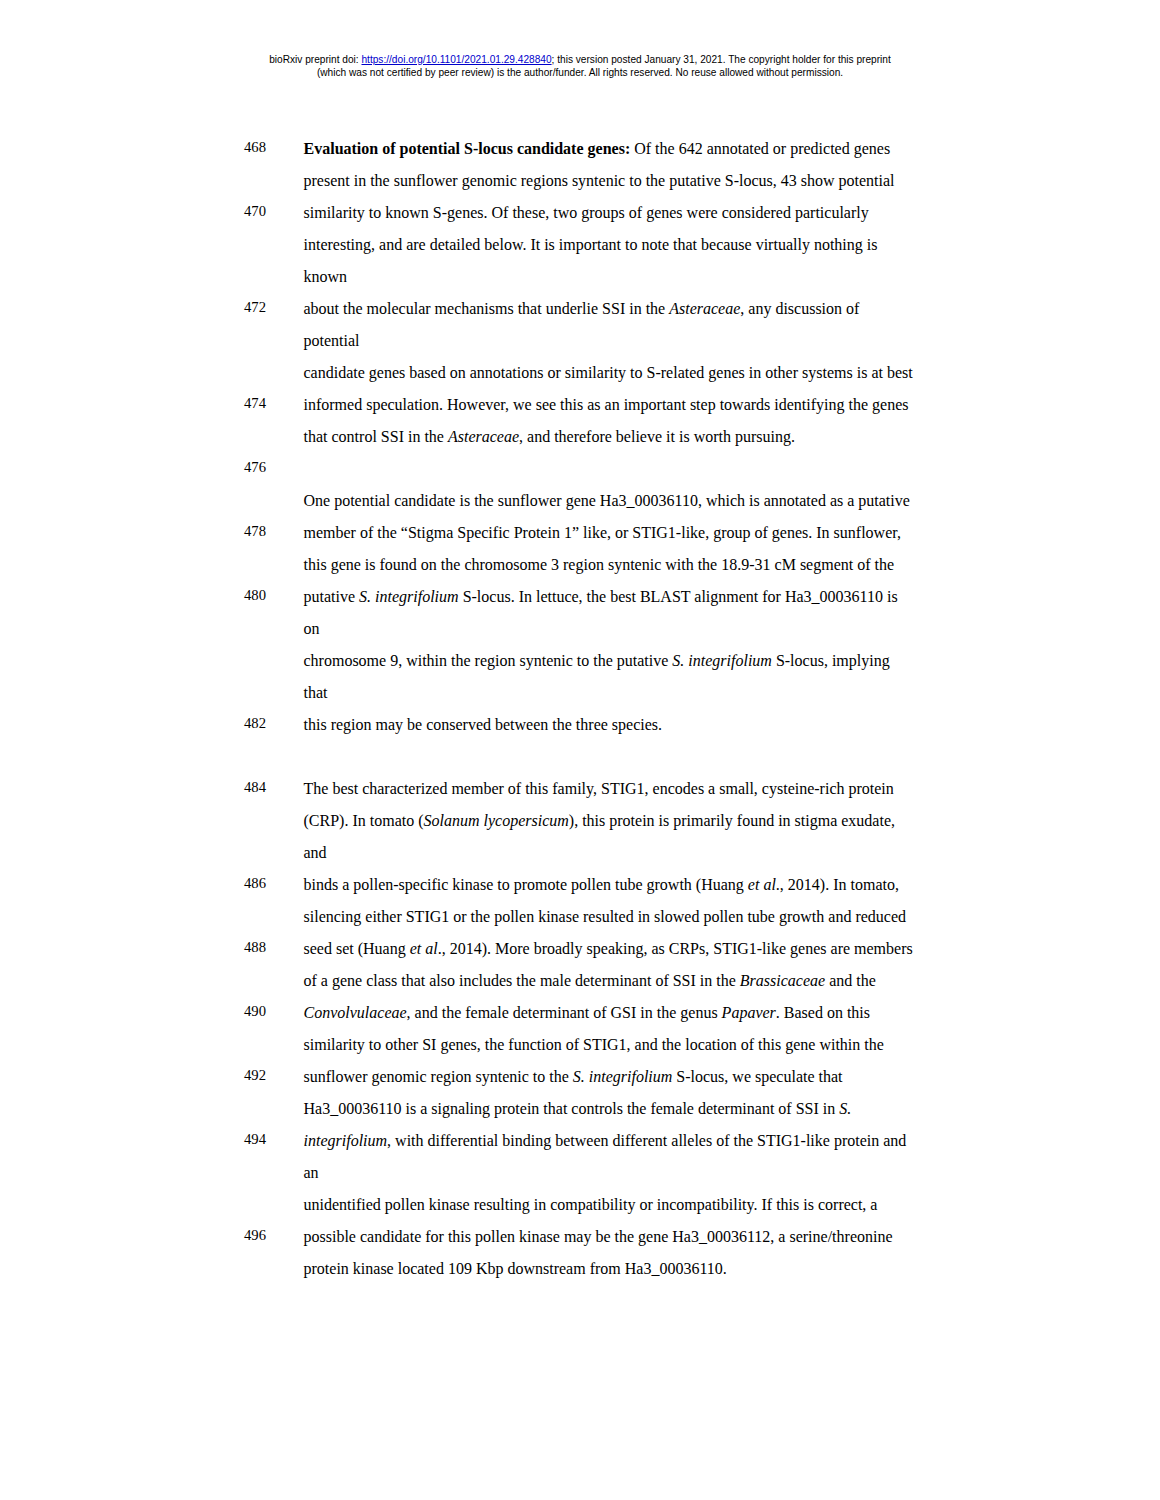bioRxiv preprint doi: https://doi.org/10.1101/2021.01.29.428840; this version posted January 31, 2021. The copyright holder for this preprint (which was not certified by peer review) is the author/funder. All rights reserved. No reuse allowed without permission.
468 Evaluation of potential S-locus candidate genes: Of the 642 annotated or predicted genes
present in the sunflower genomic regions syntenic to the putative S-locus, 43 show potential
470 similarity to known S-genes. Of these, two groups of genes were considered particularly
interesting, and are detailed below. It is important to note that because virtually nothing is known
472 about the molecular mechanisms that underlie SSI in the Asteraceae, any discussion of potential
candidate genes based on annotations or similarity to S-related genes in other systems is at best
474 informed speculation. However, we see this as an important step towards identifying the genes
that control SSI in the Asteraceae, and therefore believe it is worth pursuing.
476
One potential candidate is the sunflower gene Ha3_00036110, which is annotated as a putative
478 member of the “Stigma Specific Protein 1” like, or STIG1-like, group of genes. In sunflower,
this gene is found on the chromosome 3 region syntenic with the 18.9-31 cM segment of the
480 putative S. integrifolium S-locus. In lettuce, the best BLAST alignment for Ha3_00036110 is on
chromosome 9, within the region syntenic to the putative S. integrifolium S-locus, implying that
482 this region may be conserved between the three species.
484 The best characterized member of this family, STIG1, encodes a small, cysteine-rich protein
(CRP). In tomato (Solanum lycopersicum), this protein is primarily found in stigma exudate, and
486 binds a pollen-specific kinase to promote pollen tube growth (Huang et al., 2014). In tomato,
silencing either STIG1 or the pollen kinase resulted in slowed pollen tube growth and reduced
488 seed set (Huang et al., 2014). More broadly speaking, as CRPs, STIG1-like genes are members
of a gene class that also includes the male determinant of SSI in the Brassicaceae and the
490 Convolvulaceae, and the female determinant of GSI in the genus Papaver. Based on this
similarity to other SI genes, the function of STIG1, and the location of this gene within the
492 sunflower genomic region syntenic to the S. integrifolium S-locus, we speculate that
Ha3_00036110 is a signaling protein that controls the female determinant of SSI in S.
494 integrifolium, with differential binding between different alleles of the STIG1-like protein and an
unidentified pollen kinase resulting in compatibility or incompatibility. If this is correct, a
496 possible candidate for this pollen kinase may be the gene Ha3_00036112, a serine/threonine
protein kinase located 109 Kbp downstream from Ha3_00036110.